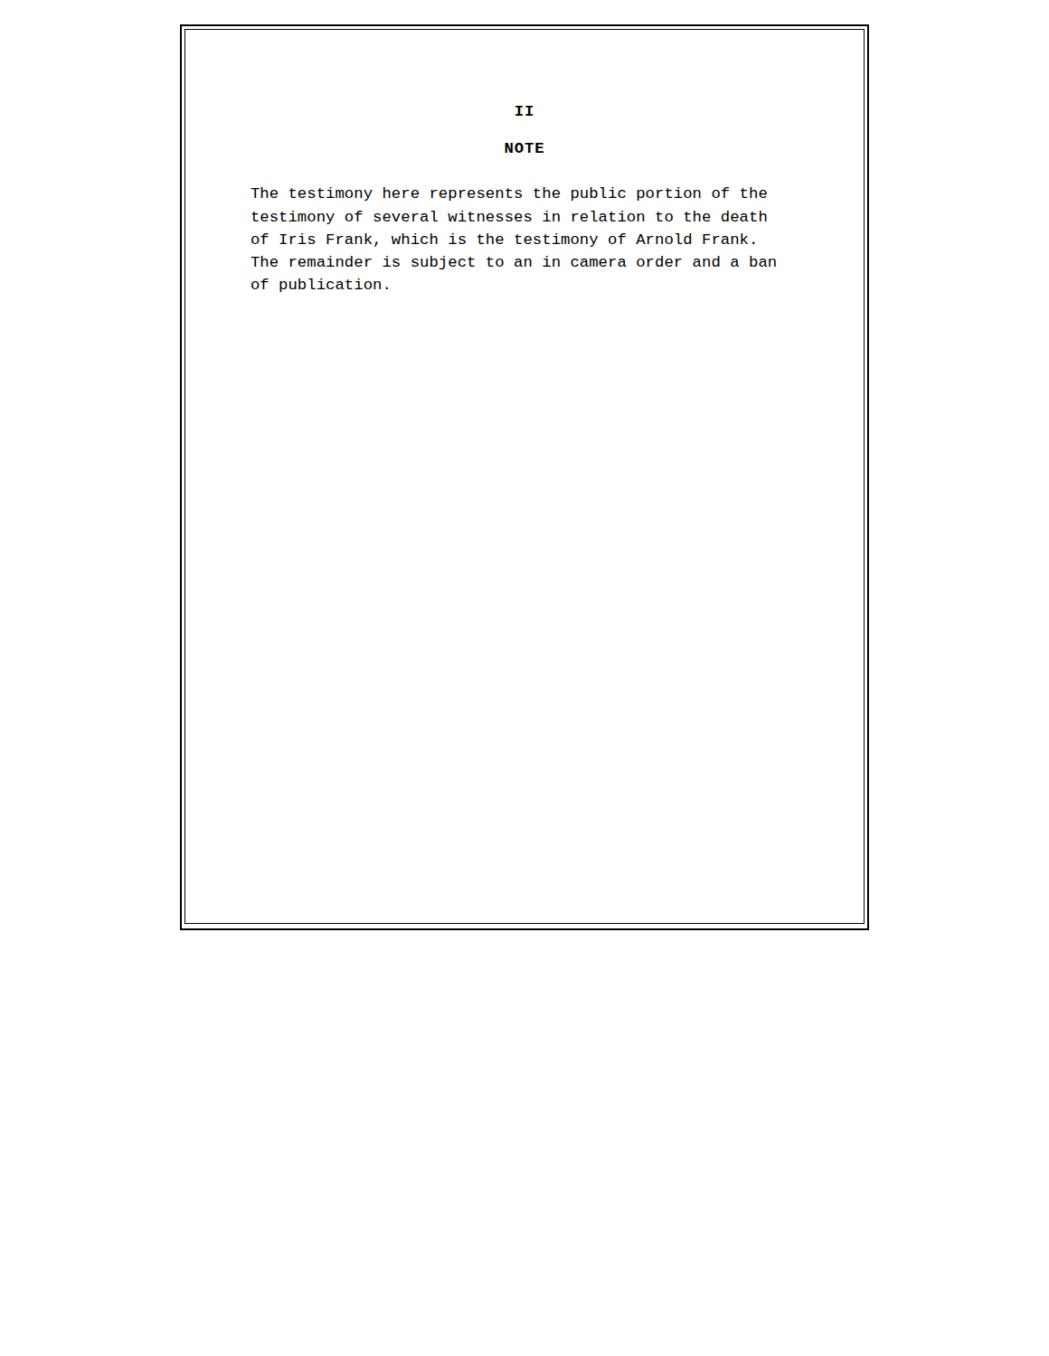II
NOTE
The testimony here represents the public portion of the testimony of several witnesses in relation to the death of Iris Frank, which is the testimony of Arnold Frank. The remainder is subject to an in camera order and a ban of publication.